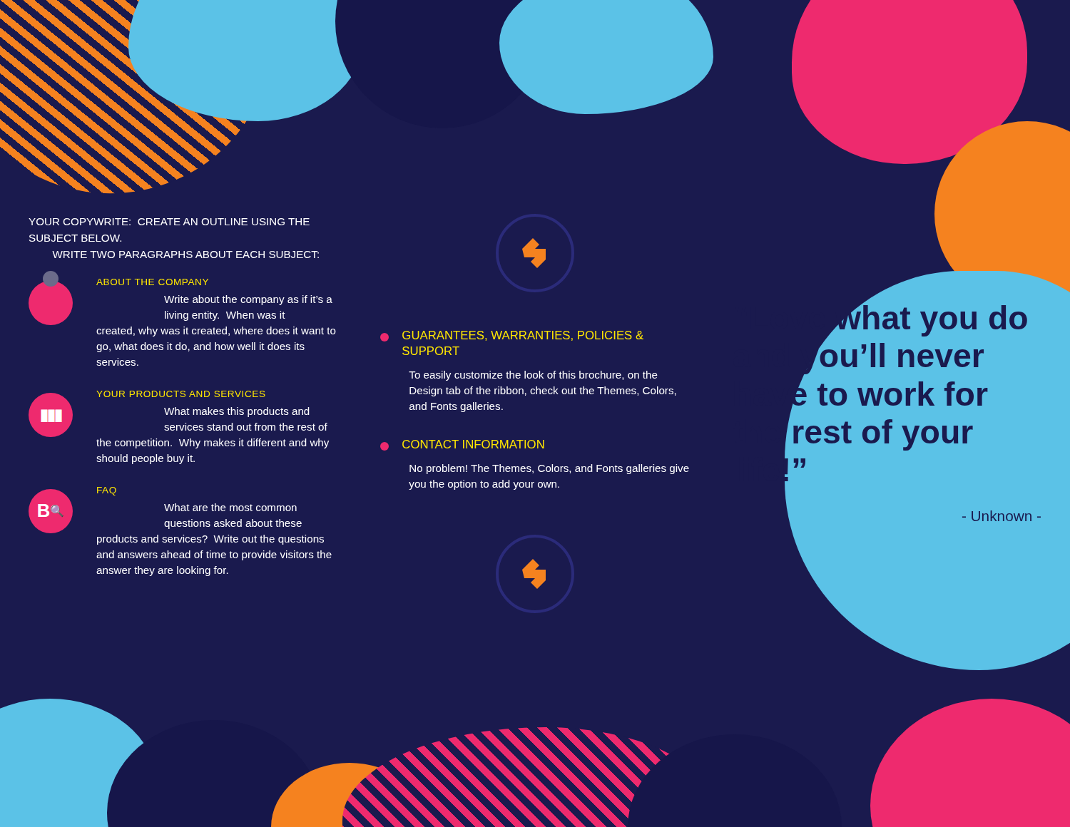Your copywrite: Create an outline using the subject below. Write two paragraphs about each subject:
About the Company
Write about the company as if it’s a living entity. When was it created, why was it created, where does it want to go, what does it do, and how well it does its services.
▮▮▮
Your Products and Services
What makes this products and services stand out from the rest of the competition. Why makes it different and why should people buy it.
B🔍
FAQ
What are the most common questions asked about these products and services? Write out the questions and answers ahead of time to provide visitors the answer they are looking for.
Guarantees, Warranties, Policies & Support
To easily customize the look of this brochure, on the Design tab of the ribbon, check out the Themes, Colors, and Fonts galleries.
Contact Information
No problem! The Themes, Colors, and Fonts galleries give you the option to add your own.
“Love what you do and you’ll never have to work for the rest of your life!”
- Unknown -